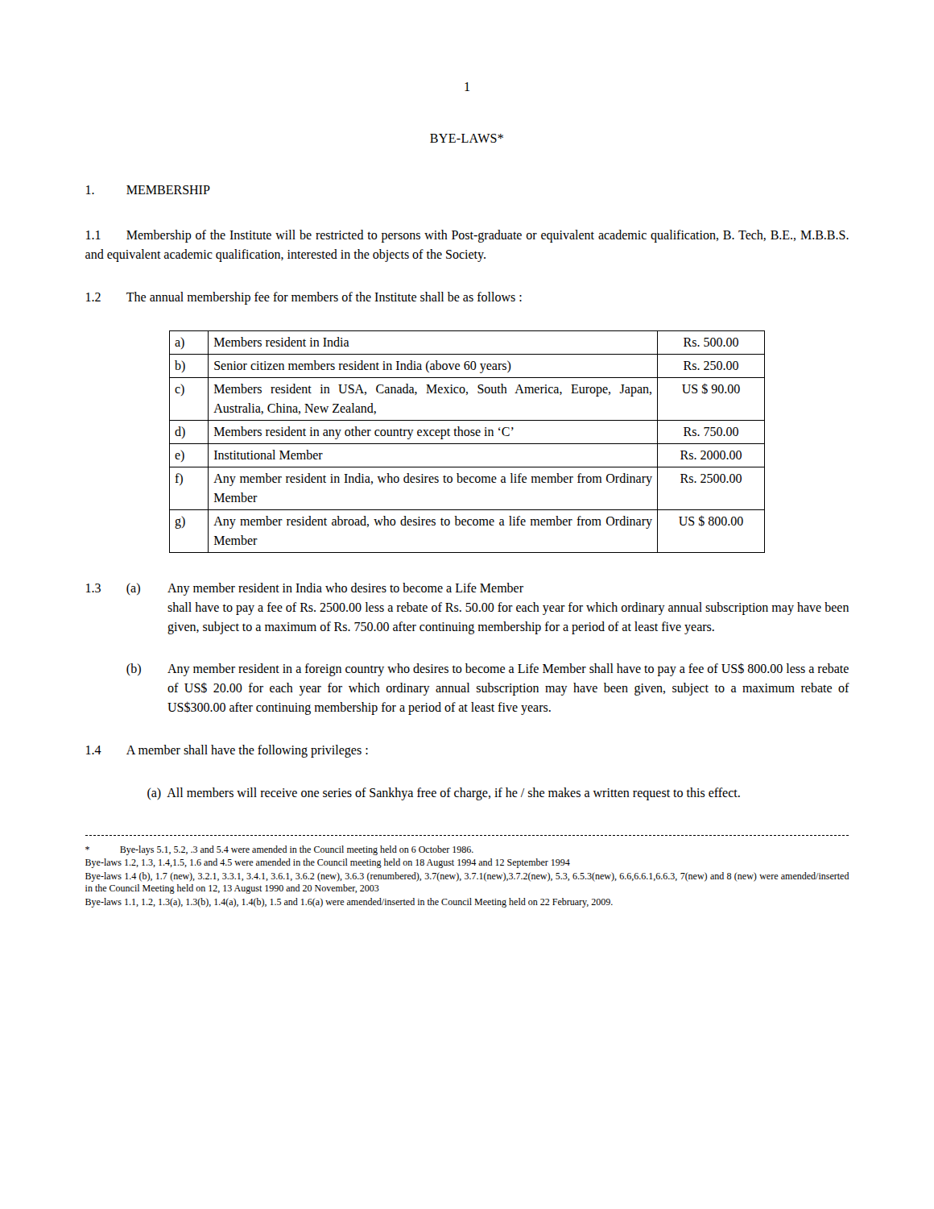1
BYE-LAWS*
1. MEMBERSHIP
1.1 Membership of the Institute will be restricted to persons with Post-graduate or equivalent academic qualification, B. Tech, B.E., M.B.B.S. and equivalent academic qualification, interested in the objects of the Society.
1.2 The annual membership fee for members of the Institute shall be as follows :
| a) | Members resident in India | Rs. 500.00 |
| b) | Senior citizen members resident in India (above 60 years) | Rs. 250.00 |
| c) | Members resident in USA, Canada, Mexico, South America, Europe, Japan, Australia, China, New Zealand, | US $ 90.00 |
| d) | Members resident in any other country except those in ‘C’ | Rs. 750.00 |
| e) | Institutional Member | Rs. 2000.00 |
| f) | Any member resident in India, who desires to become a life member from Ordinary Member | Rs. 2500.00 |
| g) | Any member resident abroad, who desires to become a life member from Ordinary Member | US $ 800.00 |
1.3(a) Any member resident in India who desires to become a Life Member
shall have to pay a fee of Rs. 2500.00 less a rebate of Rs. 50.00 for each year for which ordinary annual subscription may have been given, subject to a maximum of Rs. 750.00 after continuing membership for a period of at least five years.
(b) Any member resident in a foreign country who desires to become a Life Member shall have to pay a fee of US$ 800.00 less a rebate of US$ 20.00 for each year for which ordinary annual subscription may have been given, subject to a maximum rebate of US$300.00 after continuing membership for a period of at least five years.
1.4 A member shall have the following privileges :
(a) All members will receive one series of Sankhya free of charge, if he / she makes a written request to this effect.
*Bye-lays 5.1, 5.2, .3 and 5.4 were amended in the Council meeting held on 6 October 1986.
Bye-laws 1.2, 1.3, 1.4,1.5, 1.6 and 4.5 were amended in the Council meeting held on 18 August 1994 and 12 September 1994
Bye-laws 1.4 (b), 1.7 (new), 3.2.1, 3.3.1, 3.4.1, 3.6.1, 3.6.2 (new), 3.6.3 (renumbered), 3.7(new), 3.7.1(new),3.7.2(new), 5.3, 6.5.3(new), 6.6,6.6.1,6.6.3, 7(new) and 8 (new) were amended/inserted in the Council Meeting held on 12, 13 August 1990 and 20 November, 2003
Bye-laws 1.1, 1.2, 1.3(a), 1.3(b), 1.4(a), 1.4(b), 1.5 and 1.6(a) were amended/inserted in the Council Meeting held on 22 February, 2009.